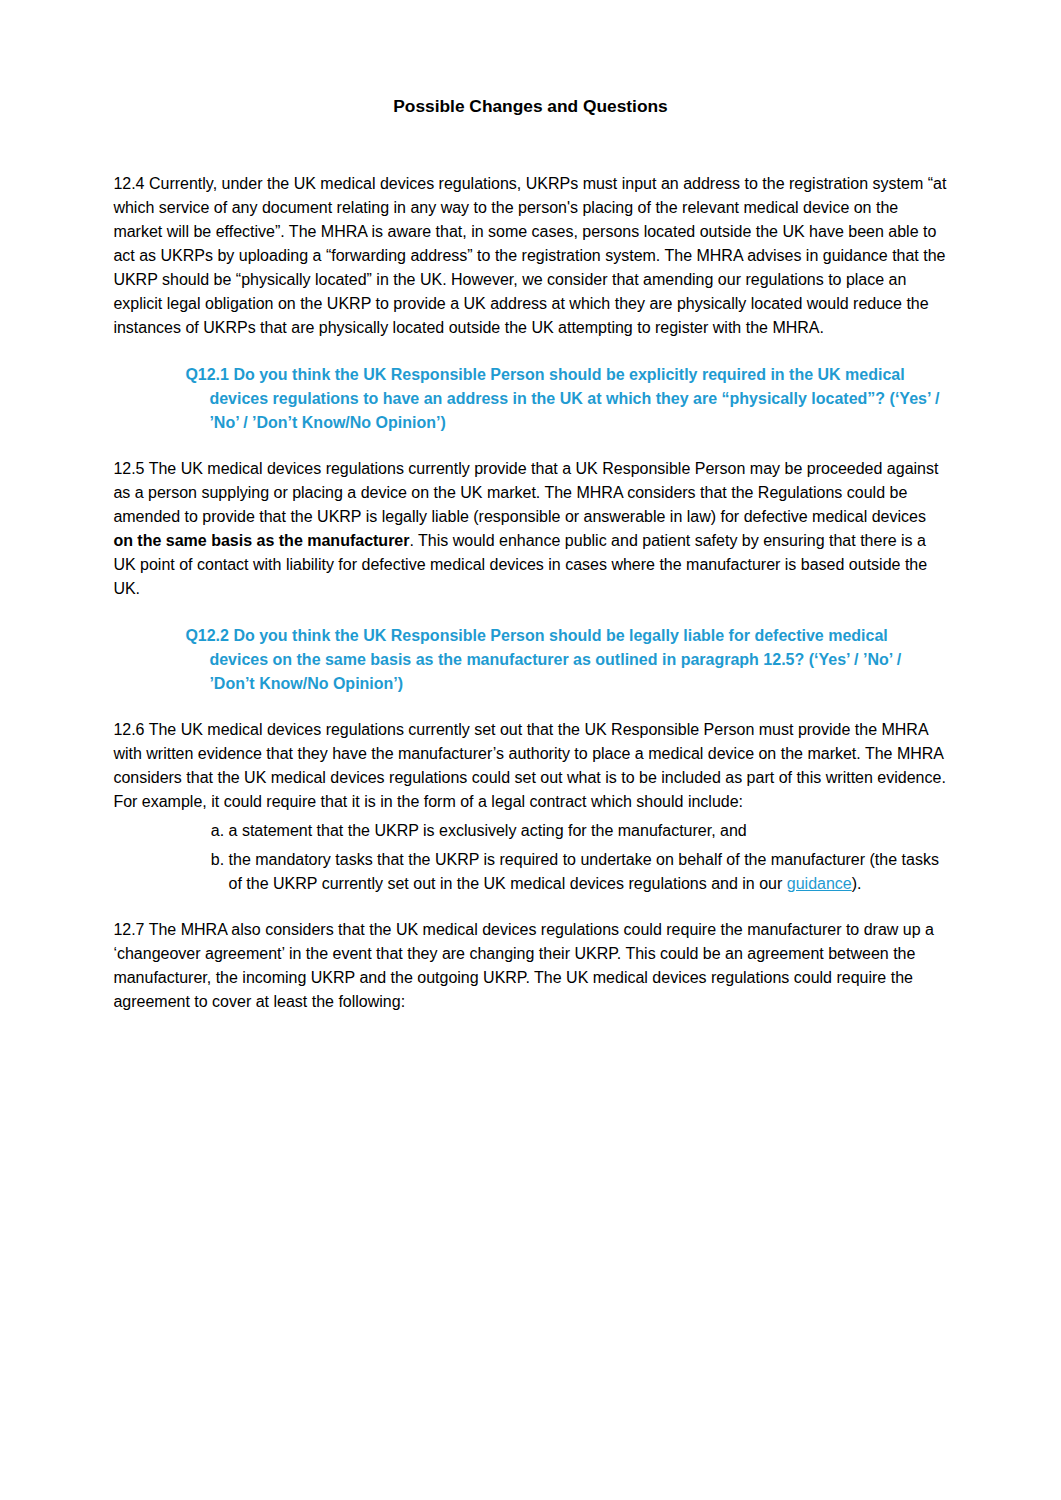Possible Changes and Questions
12.4 Currently, under the UK medical devices regulations, UKRPs must input an address to the registration system “at which service of any document relating in any way to the person's placing of the relevant medical device on the market will be effective”. The MHRA is aware that, in some cases, persons located outside the UK have been able to act as UKRPs by uploading a “forwarding address” to the registration system. The MHRA advises in guidance that the UKRP should be “physically located” in the UK. However, we consider that amending our regulations to place an explicit legal obligation on the UKRP to provide a UK address at which they are physically located would reduce the instances of UKRPs that are physically located outside the UK attempting to register with the MHRA.
Q12.1 Do you think the UK Responsible Person should be explicitly required in the UK medical devices regulations to have an address in the UK at which they are “physically located”? (‘Yes’ / ’No’ / ’Don’t Know/No Opinion’)
12.5 The UK medical devices regulations currently provide that a UK Responsible Person may be proceeded against as a person supplying or placing a device on the UK market. The MHRA considers that the Regulations could be amended to provide that the UKRP is legally liable (responsible or answerable in law) for defective medical devices on the same basis as the manufacturer. This would enhance public and patient safety by ensuring that there is a UK point of contact with liability for defective medical devices in cases where the manufacturer is based outside the UK.
Q12.2 Do you think the UK Responsible Person should be legally liable for defective medical devices on the same basis as the manufacturer as outlined in paragraph 12.5? (‘Yes’ / ’No’ / ’Don’t Know/No Opinion’)
12.6 The UK medical devices regulations currently set out that the UK Responsible Person must provide the MHRA with written evidence that they have the manufacturer’s authority to place a medical device on the market. The MHRA considers that the UK medical devices regulations could set out what is to be included as part of this written evidence. For example, it could require that it is in the form of a legal contract which should include:
a statement that the UKRP is exclusively acting for the manufacturer, and
the mandatory tasks that the UKRP is required to undertake on behalf of the manufacturer (the tasks of the UKRP currently set out in the UK medical devices regulations and in our guidance).
12.7 The MHRA also considers that the UK medical devices regulations could require the manufacturer to draw up a ‘changeover agreement’ in the event that they are changing their UKRP. This could be an agreement between the manufacturer, the incoming UKRP and the outgoing UKRP. The UK medical devices regulations could require the agreement to cover at least the following: